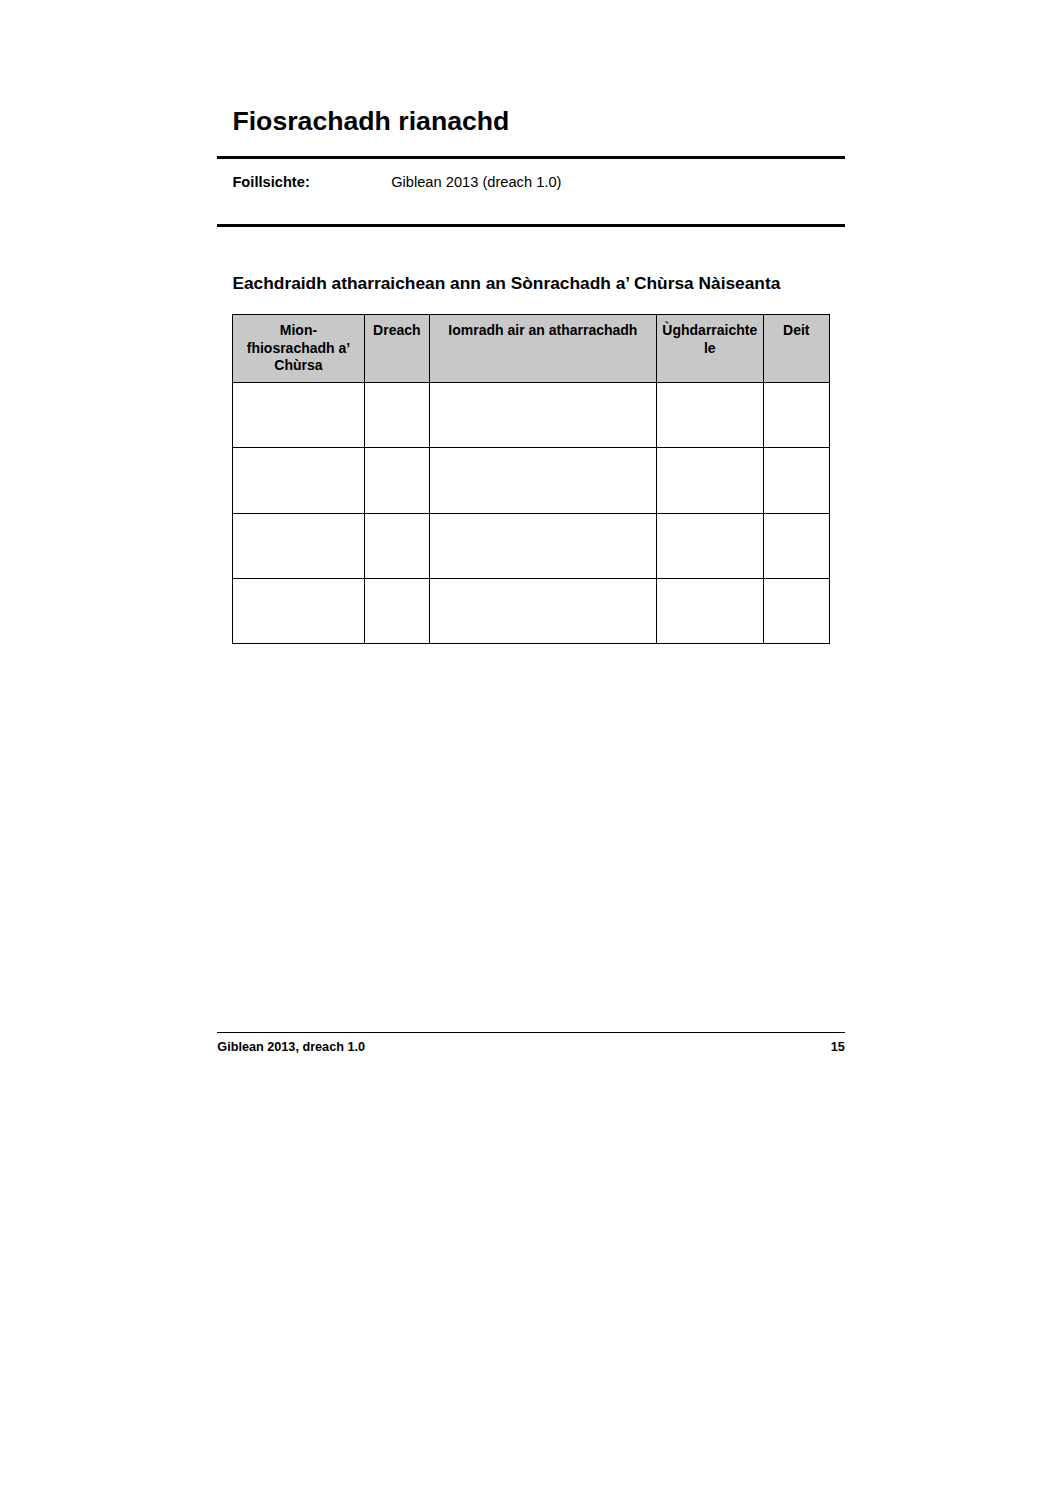Fiosrachadh rianachd
Foillsichte: Giblean 2013 (dreach 1.0)
Eachdraidh atharraichean ann an Sònrachadh a’ Chùrsa Nàiseanta
| Mion-fhiosrachadh a’ Chùrsa | Dreach | Iomradh air an atharrachadh | Ùghdarraichte le | Deit |
| --- | --- | --- | --- | --- |
Giblean 2013, dreach 1.0 15